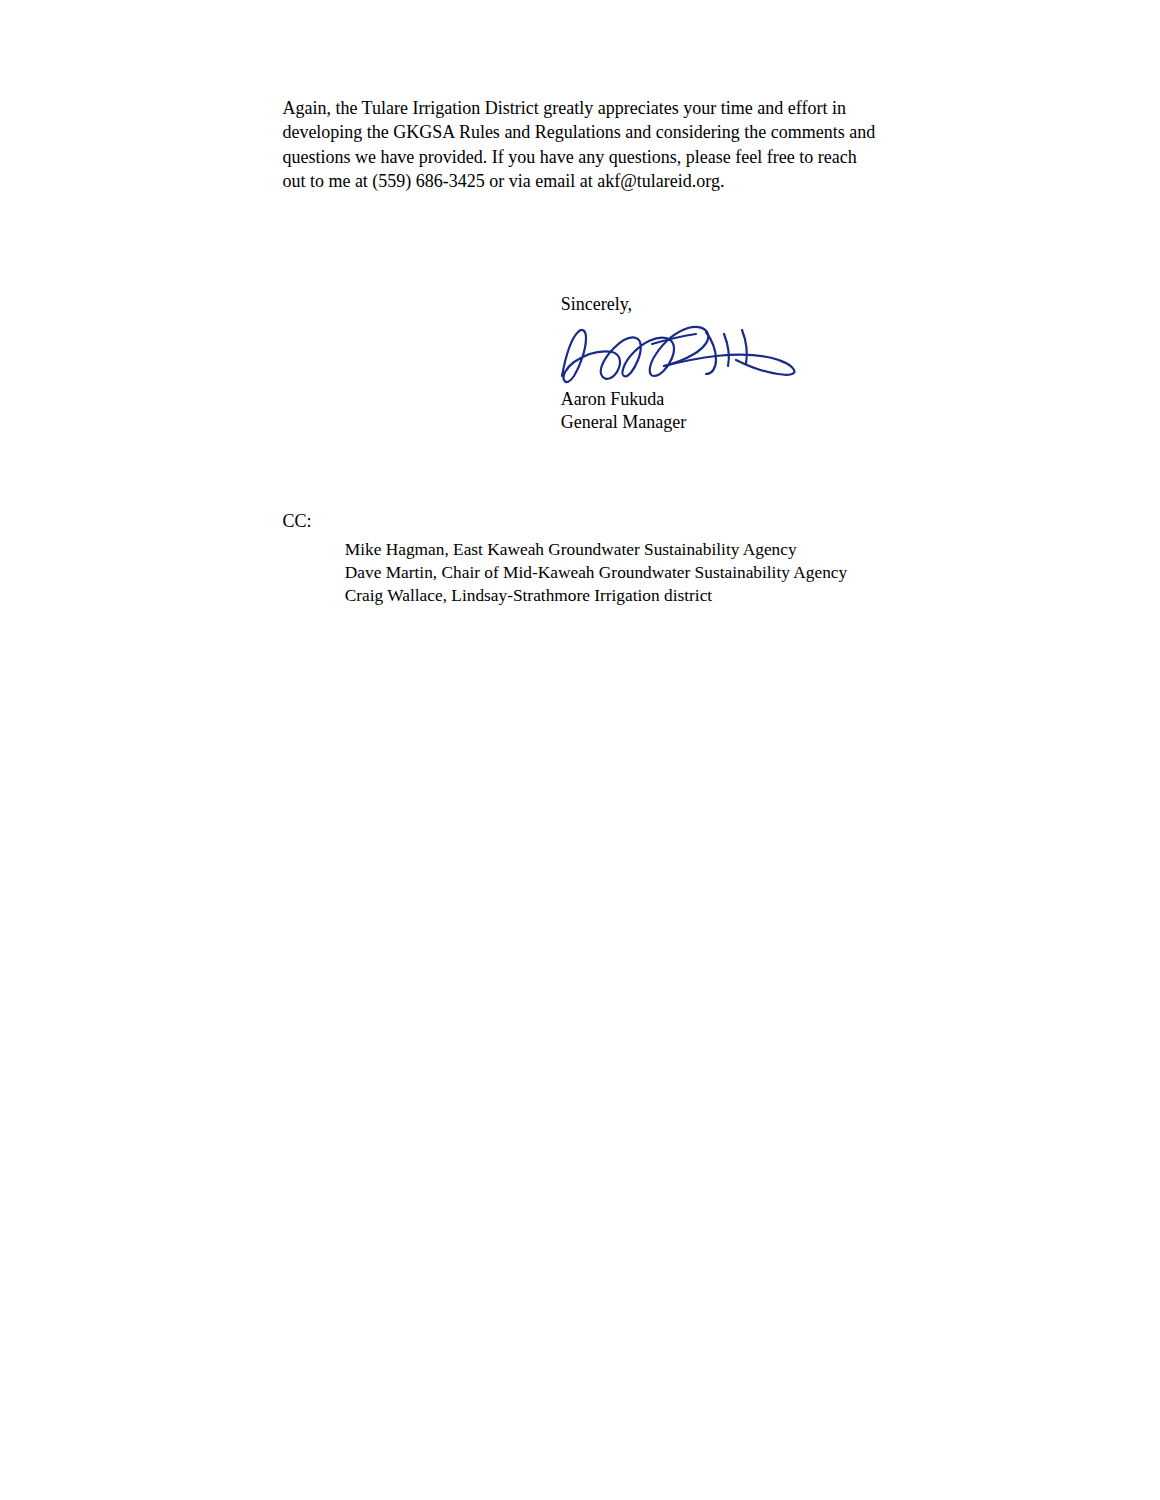Again, the Tulare Irrigation District greatly appreciates your time and effort in developing the GKGSA Rules and Regulations and considering the comments and questions we have provided. If you have any questions, please feel free to reach out to me at (559) 686-3425 or via email at akf@tulareid.org.
Sincerely,
Aaron Fukuda
General Manager
CC:
Mike Hagman, East Kaweah Groundwater Sustainability Agency
Dave Martin, Chair of Mid-Kaweah Groundwater Sustainability Agency
Craig Wallace, Lindsay-Strathmore Irrigation district